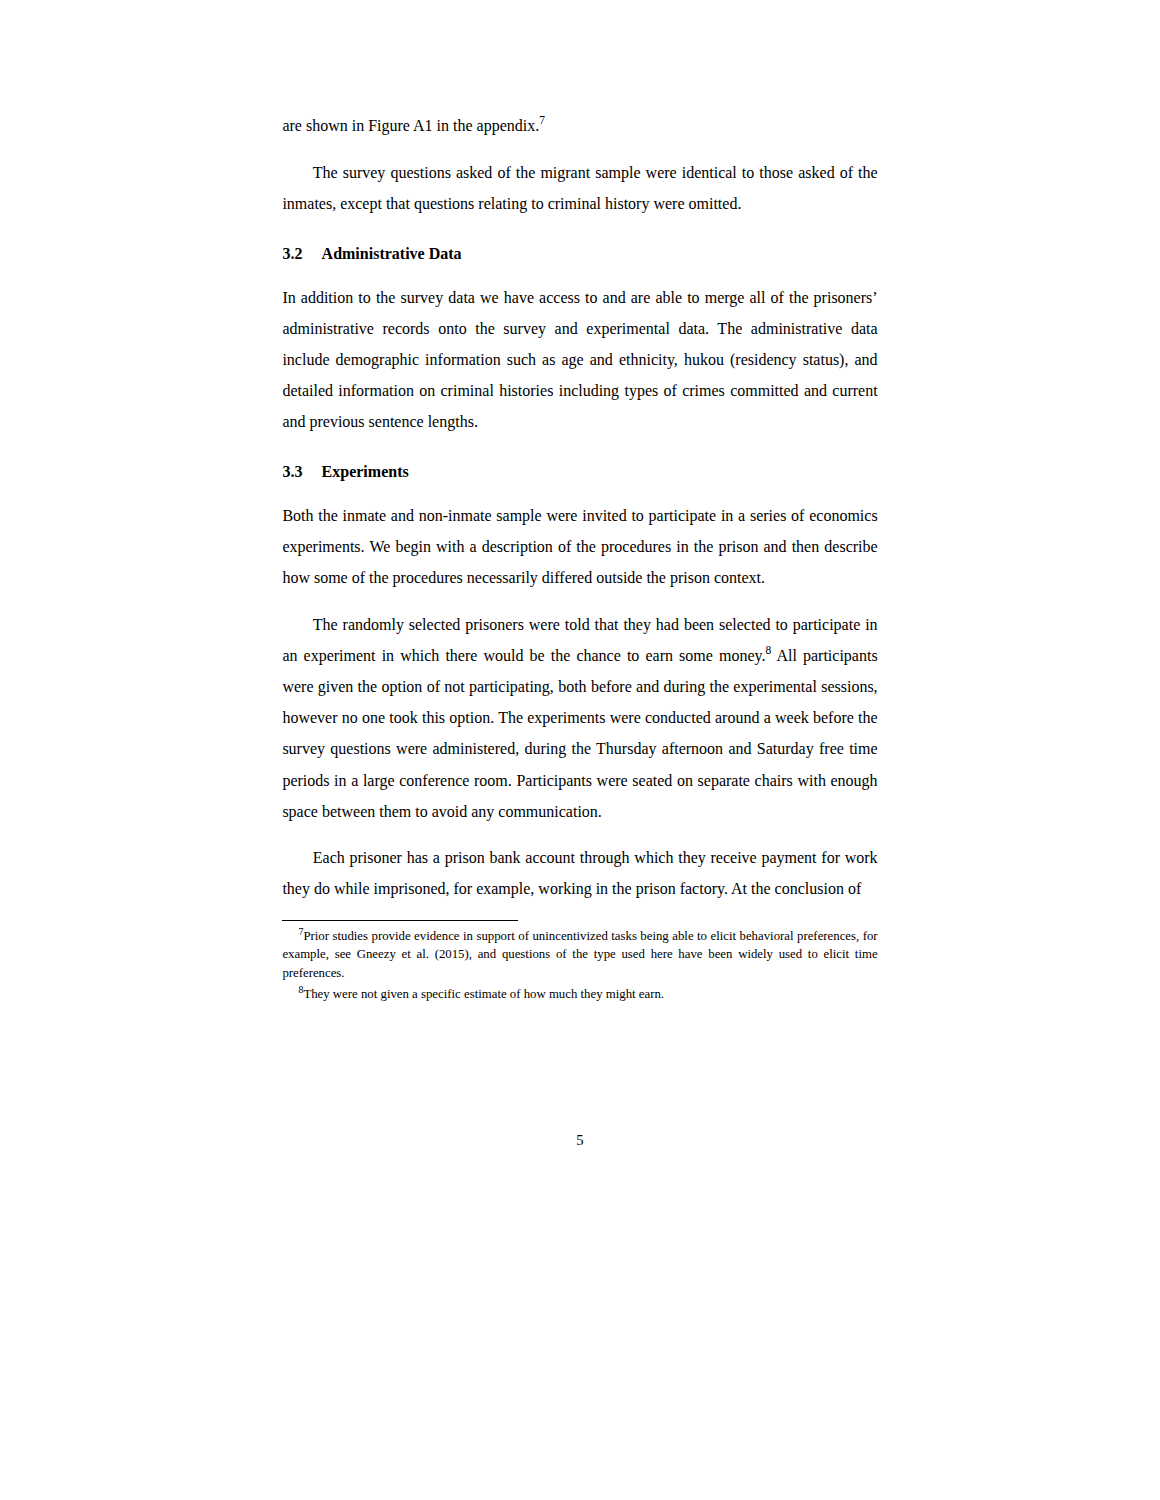are shown in Figure A1 in the appendix.7
The survey questions asked of the migrant sample were identical to those asked of the inmates, except that questions relating to criminal history were omitted.
3.2 Administrative Data
In addition to the survey data we have access to and are able to merge all of the prisoners’ administrative records onto the survey and experimental data. The administrative data include demographic information such as age and ethnicity, hukou (residency status), and detailed information on criminal histories including types of crimes committed and current and previous sentence lengths.
3.3 Experiments
Both the inmate and non-inmate sample were invited to participate in a series of economics experiments. We begin with a description of the procedures in the prison and then describe how some of the procedures necessarily differed outside the prison context.
The randomly selected prisoners were told that they had been selected to participate in an experiment in which there would be the chance to earn some money.8 All participants were given the option of not participating, both before and during the experimental sessions, however no one took this option. The experiments were conducted around a week before the survey questions were administered, during the Thursday afternoon and Saturday free time periods in a large conference room. Participants were seated on separate chairs with enough space between them to avoid any communication.
Each prisoner has a prison bank account through which they receive payment for work they do while imprisoned, for example, working in the prison factory. At the conclusion of
7Prior studies provide evidence in support of unincentivized tasks being able to elicit behavioral preferences, for example, see Gneezy et al. (2015), and questions of the type used here have been widely used to elicit time preferences.
8They were not given a specific estimate of how much they might earn.
5